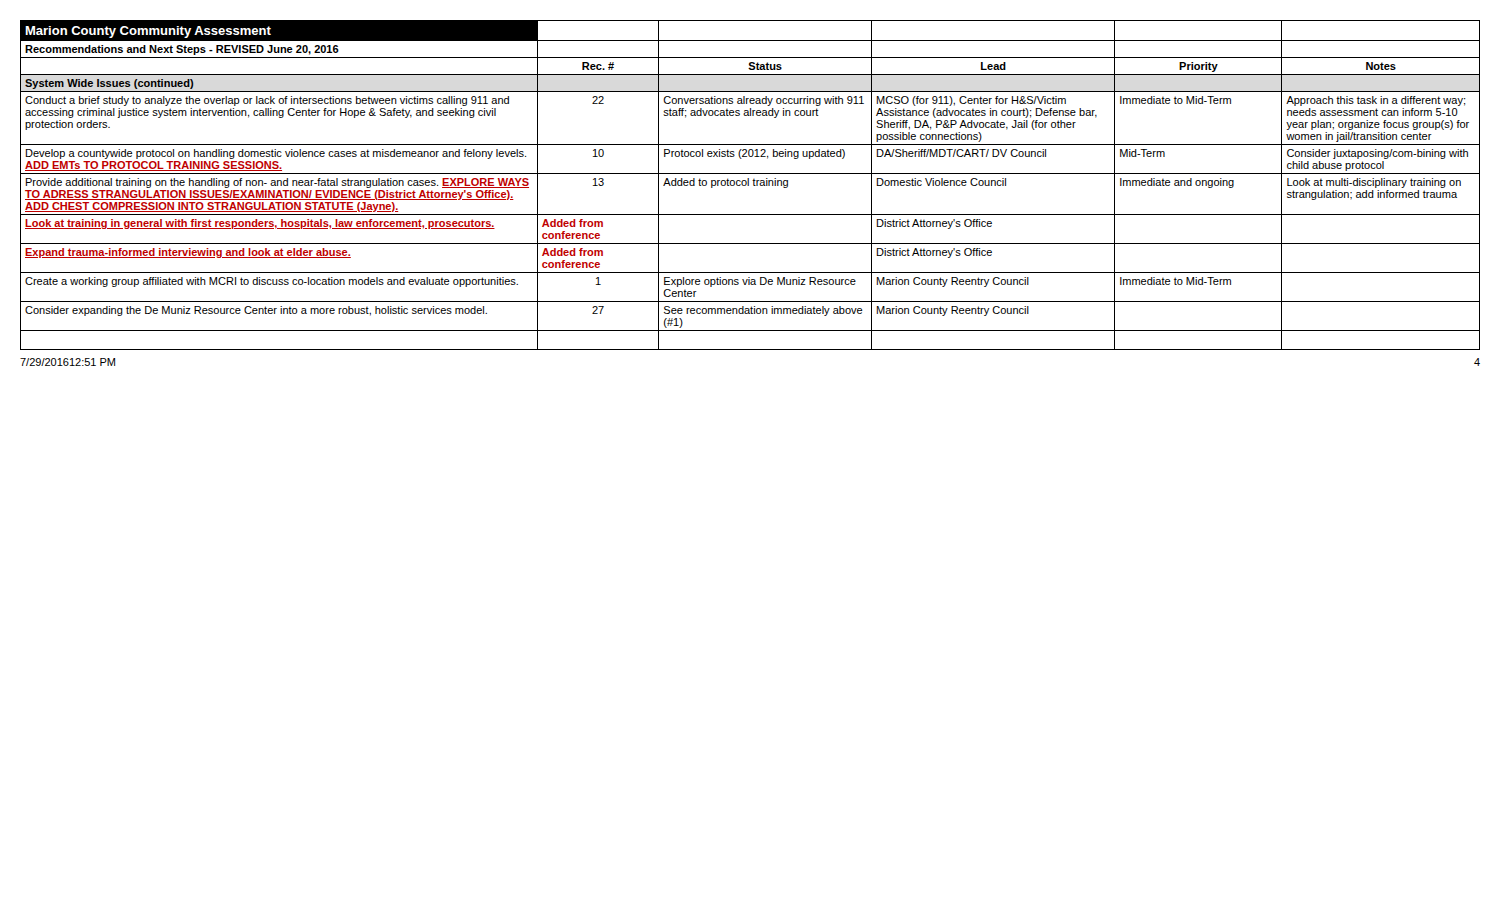| Marion County Community Assessment | | | | | |
| Recommendations and Next Steps - REVISED June 20, 2016 | | | | | |
| | Rec. # | Status | Lead | Priority | Notes |
| System Wide Issues (continued) | | | | | |
| Conduct a brief study to analyze the overlap or lack of intersections between victims calling 911 and accessing criminal justice system intervention, calling Center for Hope & Safety, and seeking civil protection orders. | 22 | Conversations already occurring with 911 staff; advocates already in court | MCSO (for 911), Center for H&S/Victim Assistance (advocates in court); Defense bar, Sheriff, DA, P&P Advocate, Jail (for other possible connections) | Immediate to Mid-Term | Approach this task in a different way; needs assessment can inform 5-10 year plan; organize focus group(s) for women in jail/transition center |
| Develop a countywide protocol on handling domestic violence cases at misdemeanor and felony levels. ADD EMTs TO PROTOCOL TRAINING SESSIONS. | 10 | Protocol exists (2012, being updated) | DA/Sheriff/MDT/CART/ DV Council | Mid-Term | Consider juxtaposing/com-bining with child abuse protocol |
| Provide additional training on the handling of non- and near-fatal strangulation cases. EXPLORE WAYS TO ADRESS STRANGULATION ISSUES/EXAMINATION/ EVIDENCE (District Attorney's Office). ADD CHEST COMPRESSION INTO STRANGULATION STATUTE (Jayne). | 13 | Added to protocol training | Domestic Violence Council | Immediate and ongoing | Look at multi-disciplinary training on strangulation; add informed trauma |
| Look at training in general with first responders, hospitals, law enforcement, prosecutors. | Added from conference | | District Attorney's Office | | |
| Expand trauma-informed interviewing and look at elder abuse. | Added from conference | | District Attorney's Office | | |
| Create a working group affiliated with MCRI to discuss co-location models and evaluate opportunities. | 1 | Explore options via De Muniz Resource Center | Marion County Reentry Council | Immediate to Mid-Term | |
| Consider expanding the De Muniz Resource Center into a more robust, holistic services model. | 27 | See recommendation immediately above (#1) | Marion County Reentry Council | | |
7/29/201612:51 PM 4